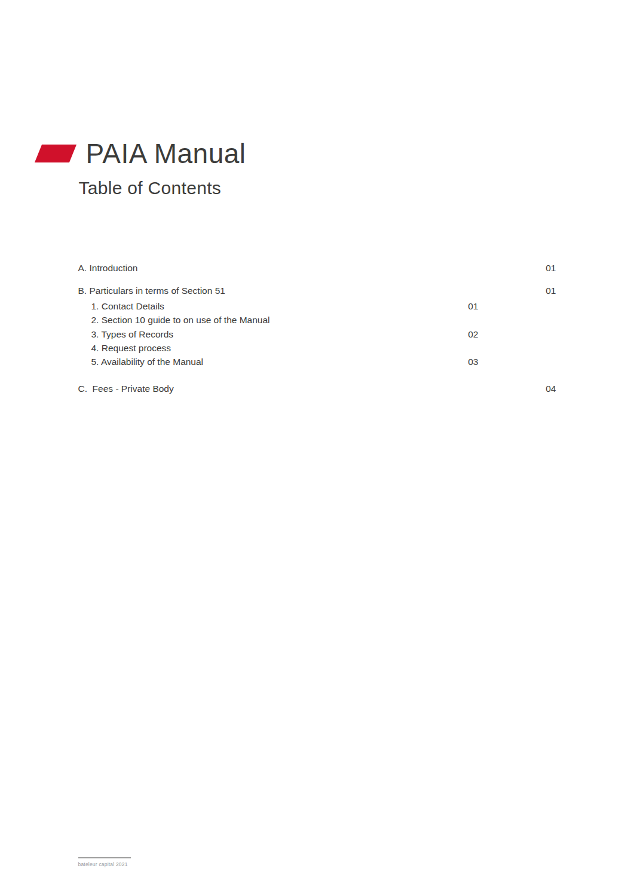PAIA Manual
Table of Contents
A. Introduction 01
B. Particulars in terms of Section 51 01
1. Contact Details
2. Section 10 guide to on use of the Manual
3. Types of Records
4. Request process
5. Availability of the Manual
01
02
03
C. Fees - Private Body 04
bateleur capital 2021